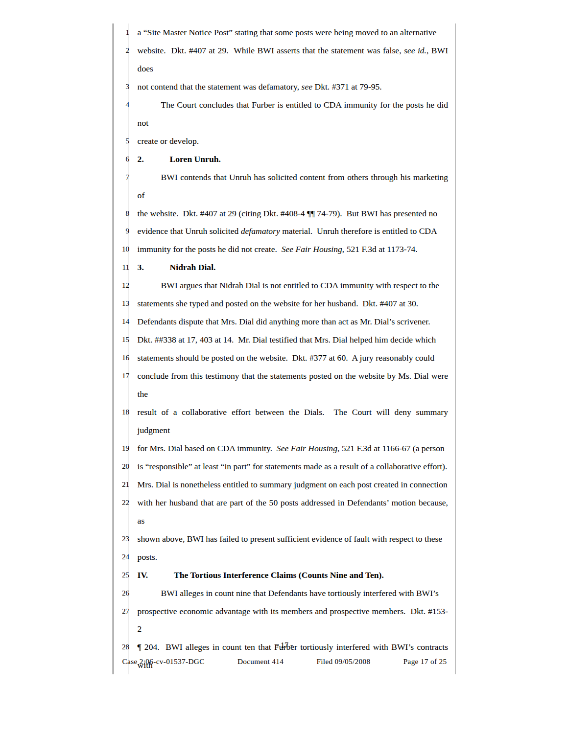a “Site Master Notice Post” stating that some posts were being moved to an alternative
website. Dkt. #407 at 29. While BWI asserts that the statement was false, see id., BWI does
not contend that the statement was defamatory, see Dkt. #371 at 79-95.
The Court concludes that Furber is entitled to CDA immunity for the posts he did not
create or develop.
2. Loren Unruh.
BWI contends that Unruh has solicited content from others through his marketing of
the website. Dkt. #407 at 29 (citing Dkt. #408-4 ¶¶ 74-79). But BWI has presented no
evidence that Unruh solicited defamatory material. Unruh therefore is entitled to CDA
immunity for the posts he did not create. See Fair Housing, 521 F.3d at 1173-74.
3. Nidrah Dial.
BWI argues that Nidrah Dial is not entitled to CDA immunity with respect to the
statements she typed and posted on the website for her husband. Dkt. #407 at 30.
Defendants dispute that Mrs. Dial did anything more than act as Mr. Dial’s scrivener.
Dkt. ##338 at 17, 403 at 14. Mr. Dial testified that Mrs. Dial helped him decide which
statements should be posted on the website. Dkt. #377 at 60. A jury reasonably could
conclude from this testimony that the statements posted on the website by Ms. Dial were the
result of a collaborative effort between the Dials. The Court will deny summary judgment
for Mrs. Dial based on CDA immunity. See Fair Housing, 521 F.3d at 1166-67 (a person
is “responsible” at least “in part” for statements made as a result of a collaborative effort).
Mrs. Dial is nonetheless entitled to summary judgment on each post created in connection
with her husband that are part of the 50 posts addressed in Defendants’ motion because, as
shown above, BWI has failed to present sufficient evidence of fault with respect to these
posts.
IV. The Tortious Interference Claims (Counts Nine and Ten).
BWI alleges in count nine that Defendants have tortiously interfered with BWI’s
prospective economic advantage with its members and prospective members. Dkt. #153-2
¶ 204. BWI alleges in count ten that Furber tortiously interfered with BWI’s contracts with
- 17 -
Case 2:06-cv-01537-DGC Document 414 Filed 09/05/2008 Page 17 of 25